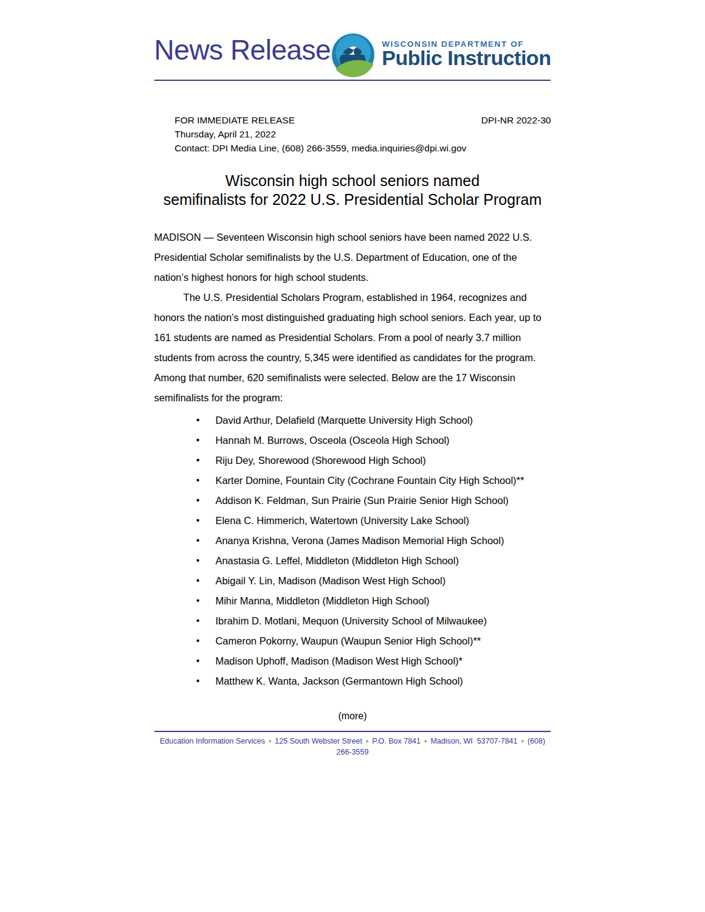News Release
Wisconsin Department of
Public Instruction
FOR IMMEDIATE RELEASE
DPI-NR 2022-30
Thursday, April 21, 2022
Contact: DPI Media Line, (608) 266-3559, media.inquiries@dpi.wi.gov
Wisconsin high school seniors named
semifinalists for 2022 U.S. Presidential Scholar Program
MADISON — Seventeen Wisconsin high school seniors have been named 2022 U.S. Presidential Scholar semifinalists by the U.S. Department of Education, one of the nation’s highest honors for high school students.
The U.S. Presidential Scholars Program, established in 1964, recognizes and honors the nation’s most distinguished graduating high school seniors. Each year, up to 161 students are named as Presidential Scholars. From a pool of nearly 3.7 million students from across the country, 5,345 were identified as candidates for the program. Among that number, 620 semifinalists were selected. Below are the 17 Wisconsin semifinalists for the program:
David Arthur, Delafield (Marquette University High School)
Hannah M. Burrows, Osceola (Osceola High School)
Riju Dey, Shorewood (Shorewood High School)
Karter Domine, Fountain City (Cochrane Fountain City High School)**
Addison K. Feldman, Sun Prairie (Sun Prairie Senior High School)
Elena C. Himmerich, Watertown (University Lake School)
Ananya Krishna, Verona (James Madison Memorial High School)
Anastasia G. Leffel, Middleton (Middleton High School)
Abigail Y. Lin, Madison (Madison West High School)
Mihir Manna, Middleton (Middleton High School)
Ibrahim D. Motlani, Mequon (University School of Milwaukee)
Cameron Pokorny, Waupun (Waupun Senior High School)**
Madison Uphoff, Madison (Madison West High School)*
Matthew K. Wanta, Jackson (Germantown High School)
(more)
Education Information Services•125 South Webster Street•P.O. Box 7841•Madison, WI 53707-7841•(608) 266-3559